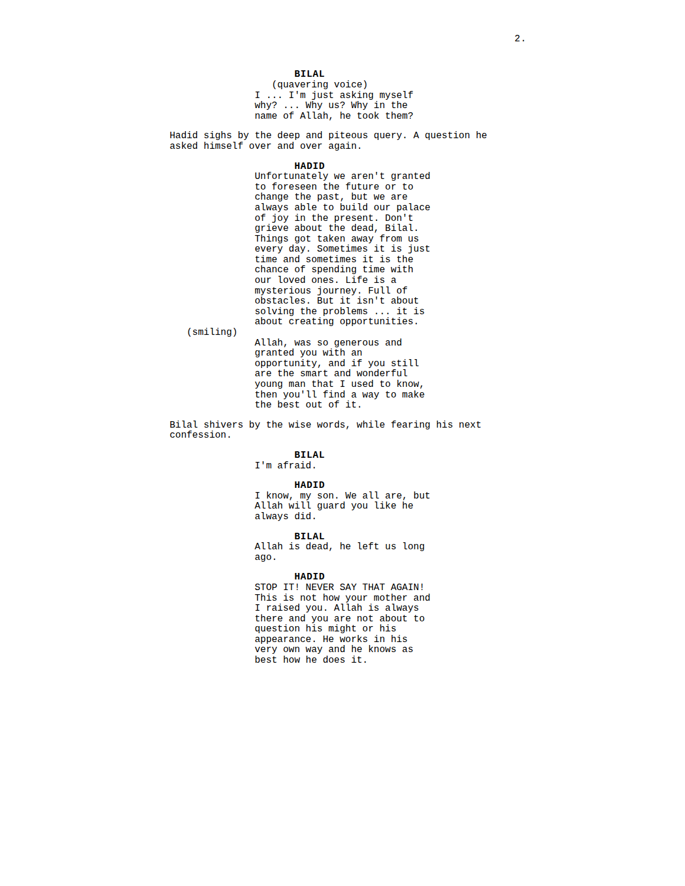2.
BILAL
(quavering voice)
I ... I'm just asking myself why? ... Why us? Why in the name of Allah, he took them?
Hadid sighs by the deep and piteous query. A question he asked himself over and over again.
HADID
Unfortunately we aren't granted to foreseen the future or to change the past, but we are always able to build our palace of joy in the present. Don't grieve about the dead, Bilal. Things got taken away from us every day. Sometimes it is just time and sometimes it is the chance of spending time with our loved ones. Life is a mysterious journey. Full of obstacles. But it isn't about solving the problems ... it is about creating opportunities.
(smiling)
Allah, was so generous and granted you with an opportunity, and if you still are the smart and wonderful young man that I used to know, then you'll find a way to make the best out of it.
Bilal shivers by the wise words, while fearing his next confession.
BILAL
I'm afraid.
HADID
I know, my son. We all are, but Allah will guard you like he always did.
BILAL
Allah is dead, he left us long ago.
HADID
STOP IT! NEVER SAY THAT AGAIN! This is not how your mother and I raised you. Allah is always there and you are not about to question his might or his appearance. He works in his very own way and he knows as best how he does it.